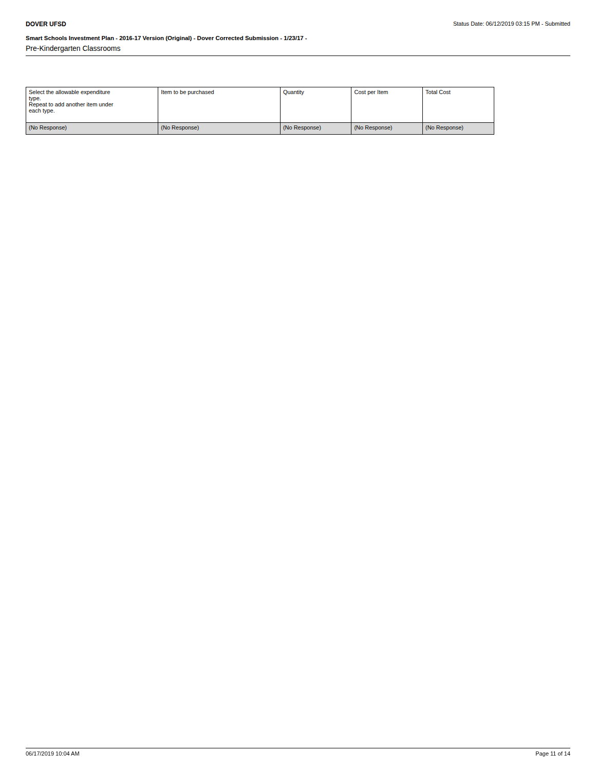DOVER UFSD Status Date: 06/12/2019 03:15 PM - Submitted
Smart Schools Investment Plan - 2016-17 Version (Original) - Dover Corrected Submission - 1/23/17 -
Pre-Kindergarten Classrooms
| Select the allowable expenditure type. Repeat to add another item under each type. | Item to be purchased | Quantity | Cost per Item | Total Cost |
| --- | --- | --- | --- | --- |
| (No Response) | (No Response) | (No Response) | (No Response) | (No Response) |
06/17/2019 10:04 AM Page 11 of 14